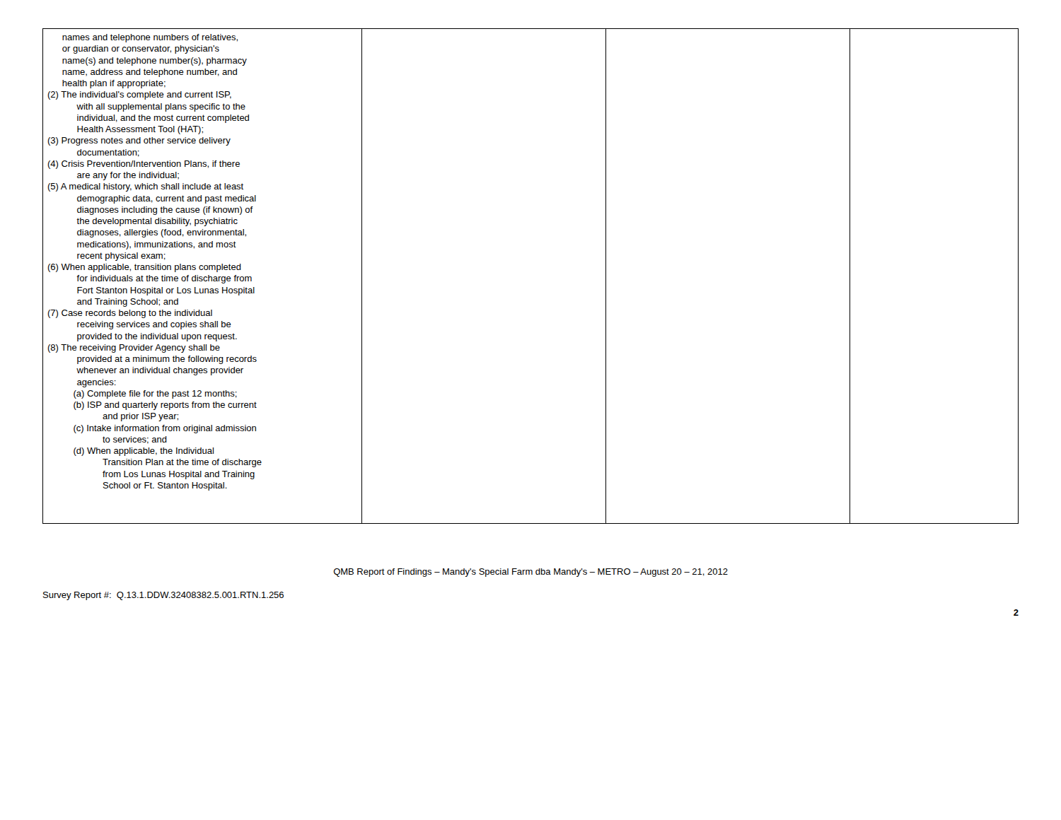| names and telephone numbers of relatives, or guardian or conservator, physician's name(s) and telephone number(s), pharmacy name, address and telephone number, and health plan if appropriate; (2) The individual's complete and current ISP, with all supplemental plans specific to the individual, and the most current completed Health Assessment Tool (HAT); (3) Progress notes and other service delivery documentation; (4) Crisis Prevention/Intervention Plans, if there are any for the individual; (5) A medical history, which shall include at least demographic data, current and past medical diagnoses including the cause (if known) of the developmental disability, psychiatric diagnoses, allergies (food, environmental, medications), immunizations, and most recent physical exam; (6) When applicable, transition plans completed for individuals at the time of discharge from Fort Stanton Hospital or Los Lunas Hospital and Training School; and (7) Case records belong to the individual receiving services and copies shall be provided to the individual upon request. (8) The receiving Provider Agency shall be provided at a minimum the following records whenever an individual changes provider agencies: (a) Complete file for the past 12 months; (b) ISP and quarterly reports from the current and prior ISP year; (c) Intake information from original admission to services; and (d) When applicable, the Individual Transition Plan at the time of discharge from Los Lunas Hospital and Training School or Ft. Stanton Hospital. | | | |
QMB Report of Findings – Mandy's Special Farm dba Mandy's – METRO – August 20 – 21, 2012
Survey Report #: Q.13.1.DDW.32408382.5.001.RTN.1.256
2